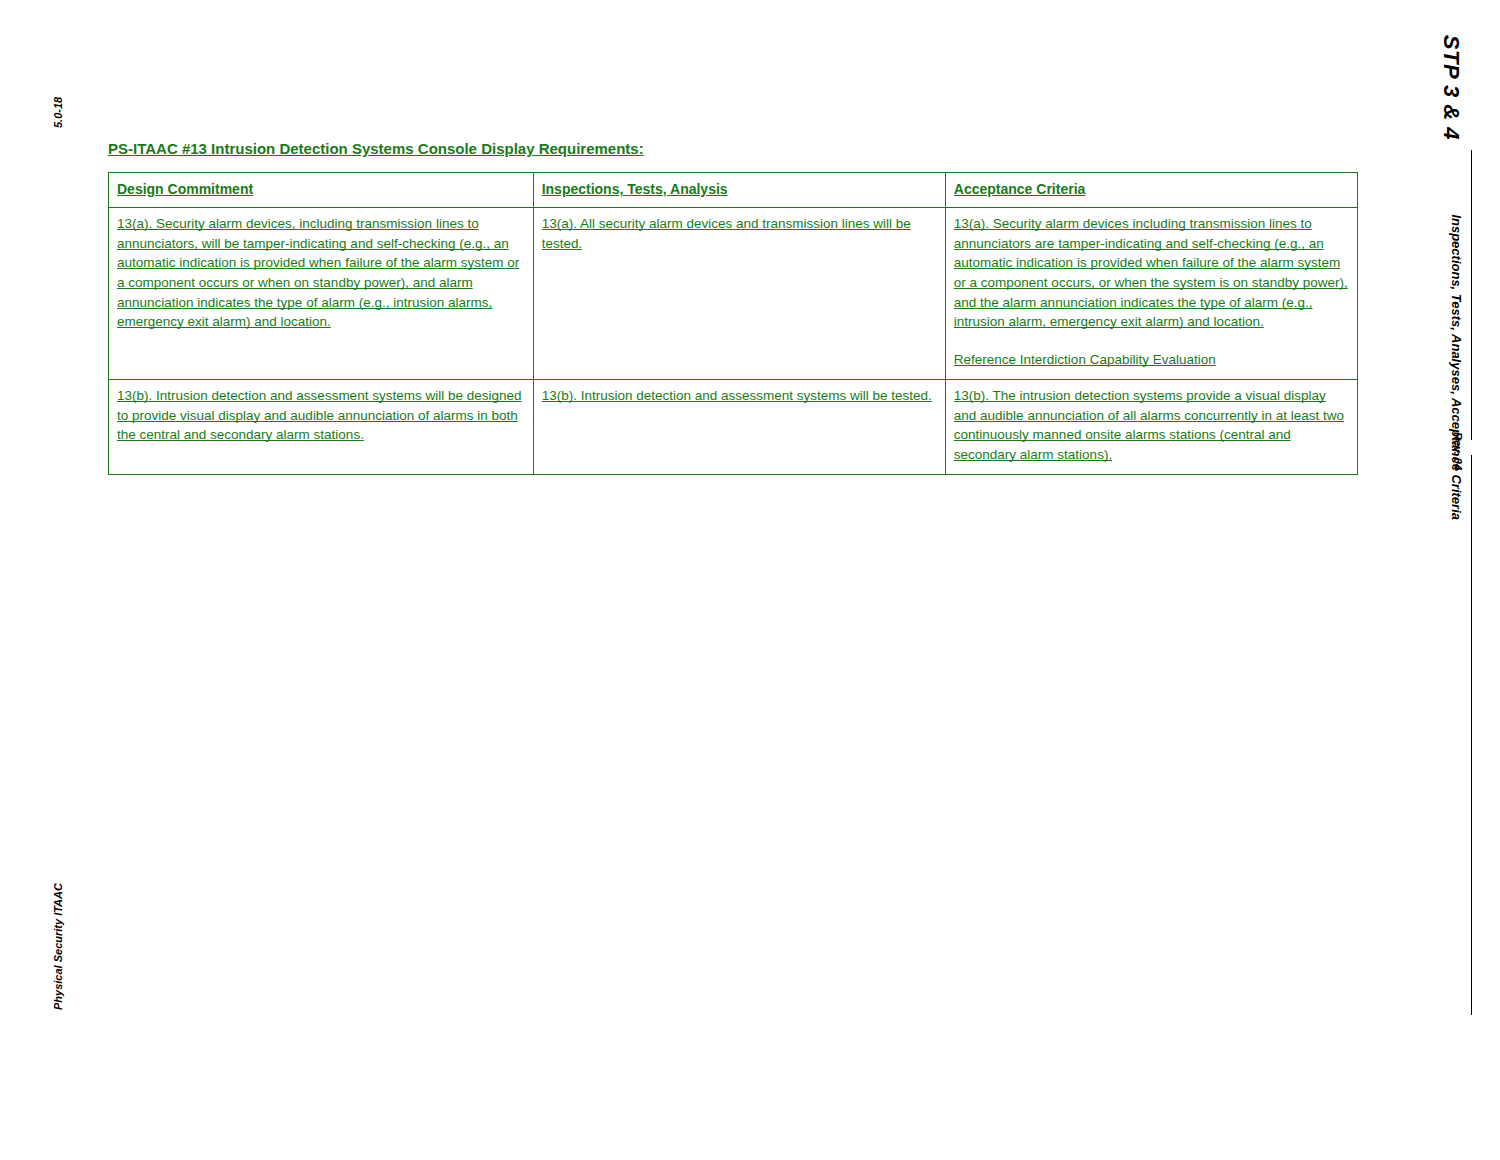5.0-18
Physical Security ITAAC
STP 3 & 4
Rev. 04
Inspections, Tests, Analyses, Acceptance Criteria
PS-ITAAC #13 Intrusion Detection Systems Console Display Requirements:
| Design Commitment | Inspections, Tests, Analysis | Acceptance Criteria |
| --- | --- | --- |
| 13(a). Security alarm devices, including transmission lines to annunciators, will be tamper-indicating and self-checking (e.g., an automatic indication is provided when failure of the alarm system or a component occurs or when on standby power), and alarm annunciation indicates the type of alarm (e.g., intrusion alarms, emergency exit alarm) and location. | 13(a). All security alarm devices and transmission lines will be tested. | 13(a). Security alarm devices including transmission lines to annunciators are tamper-indicating and self-checking (e.g., an automatic indication is provided when failure of the alarm system or a component occurs, or when the system is on standby power), and the alarm annunciation indicates the type of alarm (e.g., intrusion alarm, emergency exit alarm) and location. Reference Interdiction Capability Evaluation |
| 13(b). Intrusion detection and assessment systems will be designed to provide visual display and audible annunciation of alarms in both the central and secondary alarm stations. | 13(b). Intrusion detection and assessment systems will be tested. | 13(b). The intrusion detection systems provide a visual display and audible annunciation of all alarms concurrently in at least two continuously manned onsite alarms stations (central and secondary alarm stations). |